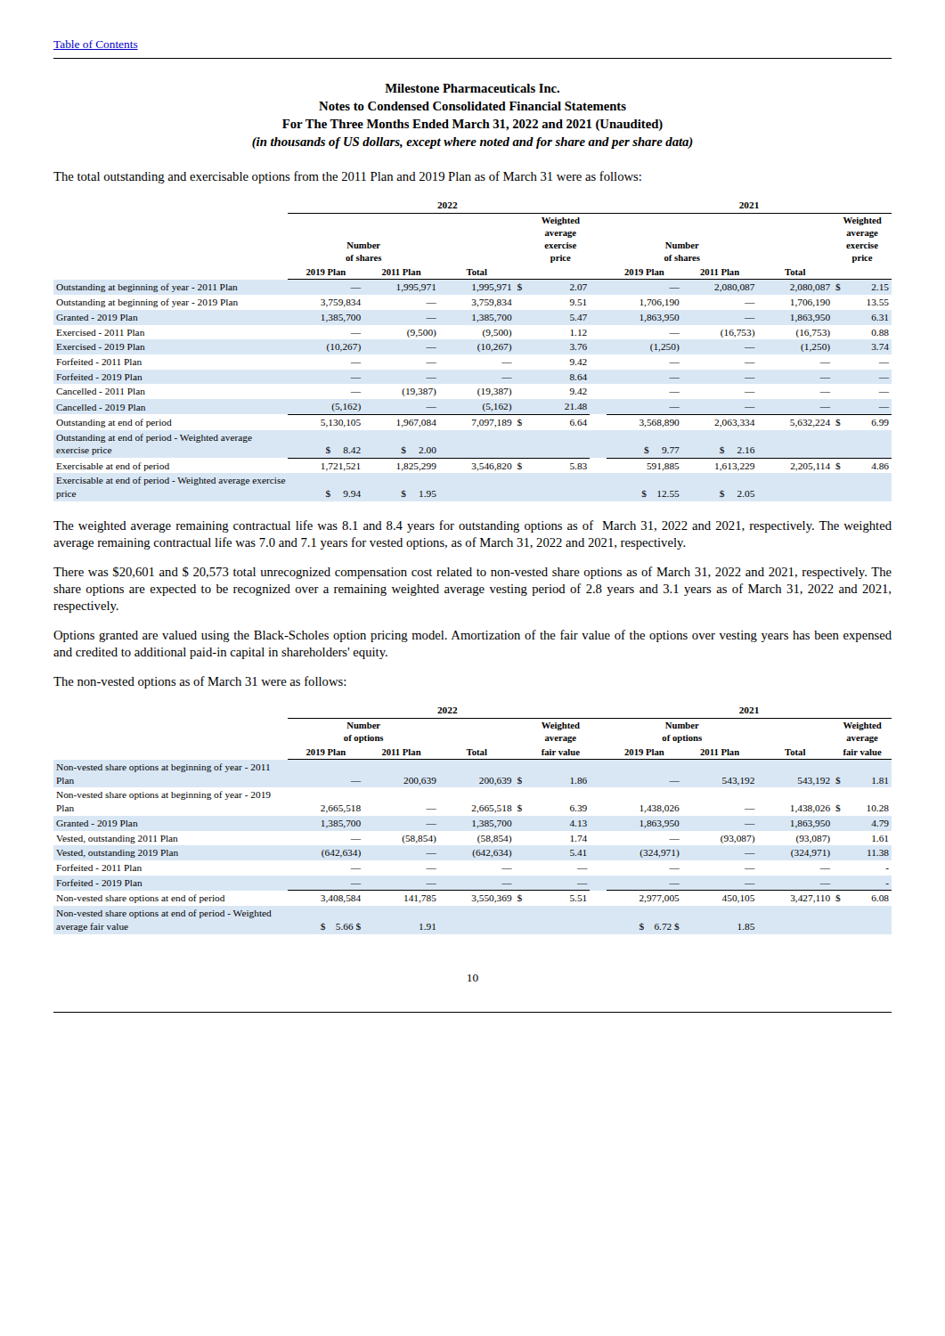Table of Contents
Milestone Pharmaceuticals Inc.
Notes to Condensed Consolidated Financial Statements
For The Three Months Ended March 31, 2022 and 2021 (Unaudited)
(in thousands of US dollars, except where noted and for share and per share data)
The total outstanding and exercisable options from the 2011 Plan and 2019 Plan as of March 31 were as follows:
| | 2022 | 2021 |
| | Number of shares | | Weighted average exercise price | Number of shares | | Weighted average exercise price |
| | 2019 Plan | 2011 Plan | Total | | 2019 Plan | 2011 Plan | Total | |
| Outstanding at beginning of year - 2011 Plan | — | 1,995,971 | 1,995,971 | $ | 2.07 | | — | 2,080,087 | 2,080,087 | $ | 2.15 |
| Outstanding at beginning of year - 2019 Plan | 3,759,834 | — | 3,759,834 | | 9.51 | | 1,706,190 | — | 1,706,190 | | 13.55 |
| Granted - 2019 Plan | 1,385,700 | — | 1,385,700 | | 5.47 | | 1,863,950 | — | 1,863,950 | | 6.31 |
| Exercised - 2011 Plan | — | (9,500) | (9,500) | | 1.12 | | — | (16,753) | (16,753) | | 0.88 |
| Exercised - 2019 Plan | (10,267) | — | (10,267) | | 3.76 | | (1,250) | — | (1,250) | | 3.74 |
| Forfeited - 2011 Plan | — | — | — | | 9.42 | | — | — | — | | — |
| Forfeited - 2019 Plan | — | — | — | | 8.64 | | — | — | — | | — |
| Cancelled - 2011 Plan | — | (19,387) | (19,387) | | 9.42 | | — | — | — | | — |
| Cancelled - 2019 Plan | (5,162) | — | (5,162) | | 21.48 | | — | — | — | | — |
| Outstanding at end of period | 5,130,105 | 1,967,084 | 7,097,189 | $ | 6.64 | | 3,568,890 | 2,063,334 | 5,632,224 | $ | 6.99 |
| Outstanding at end of period - Weighted average exercise price | $ 8.42 | $ 2.00 | | | | | $ 9.77 | $ 2.16 | | | |
| Exercisable at end of period | 1,721,521 | 1,825,299 | 3,546,820 | $ | 5.83 | | 591,885 | 1,613,229 | 2,205,114 | $ | 4.86 |
| Exercisable at end of period - Weighted average exercise price | $ 9.94 | $ 1.95 | | | | | $ 12.55 | $ 2.05 | | | |
The weighted average remaining contractual life was 8.1 and 8.4 years for outstanding options as of March 31, 2022 and 2021, respectively. The weighted average remaining contractual life was 7.0 and 7.1 years for vested options, as of March 31, 2022 and 2021, respectively.
There was $20,601 and $ 20,573 total unrecognized compensation cost related to non-vested share options as of March 31, 2022 and 2021, respectively. The share options are expected to be recognized over a remaining weighted average vesting period of 2.8 years and 3.1 years as of March 31, 2022 and 2021, respectively.
Options granted are valued using the Black-Scholes option pricing model. Amortization of the fair value of the options over vesting years has been expensed and credited to additional paid-in capital in shareholders' equity.
The non-vested options as of March 31 were as follows:
| | 2022 | 2021 |
| | Number of options | | Weighted average | Number of options | | Weighted average |
| | 2019 Plan | 2011 Plan | Total | fair value | 2019 Plan | 2011 Plan | Total | fair value |
| Non-vested share options at beginning of year - 2011 Plan | — | 200,639 | 200,639 | $ | 1.86 | | — | 543,192 | 543,192 | $ | 1.81 |
| Non-vested share options at beginning of year - 2019 Plan | 2,665,518 | — | 2,665,518 | $ | 6.39 | | 1,438,026 | — | 1,438,026 | $ | 10.28 |
| Granted - 2019 Plan | 1,385,700 | — | 1,385,700 | | 4.13 | | 1,863,950 | — | 1,863,950 | | 4.79 |
| Vested, outstanding 2011 Plan | — | (58,854) | (58,854) | | 1.74 | | — | (93,087) | (93,087) | | 1.61 |
| Vested, outstanding 2019 Plan | (642,634) | — | (642,634) | | 5.41 | | (324,971) | — | (324,971) | | 11.38 |
| Forfeited - 2011 Plan | — | — | — | | — | | — | — | — | | - |
| Forfeited - 2019 Plan | — | — | — | | — | | — | — | — | | - |
| Non-vested share options at end of period | 3,408,584 | 141,785 | 3,550,369 | $ | 5.51 | | 2,977,005 | 450,105 | 3,427,110 | $ | 6.08 |
| Non-vested share options at end of period - Weighted average fair value | $ 5.66 $ | 1.91 | | | | | $ 6.72 $ | 1.85 | | | |
10